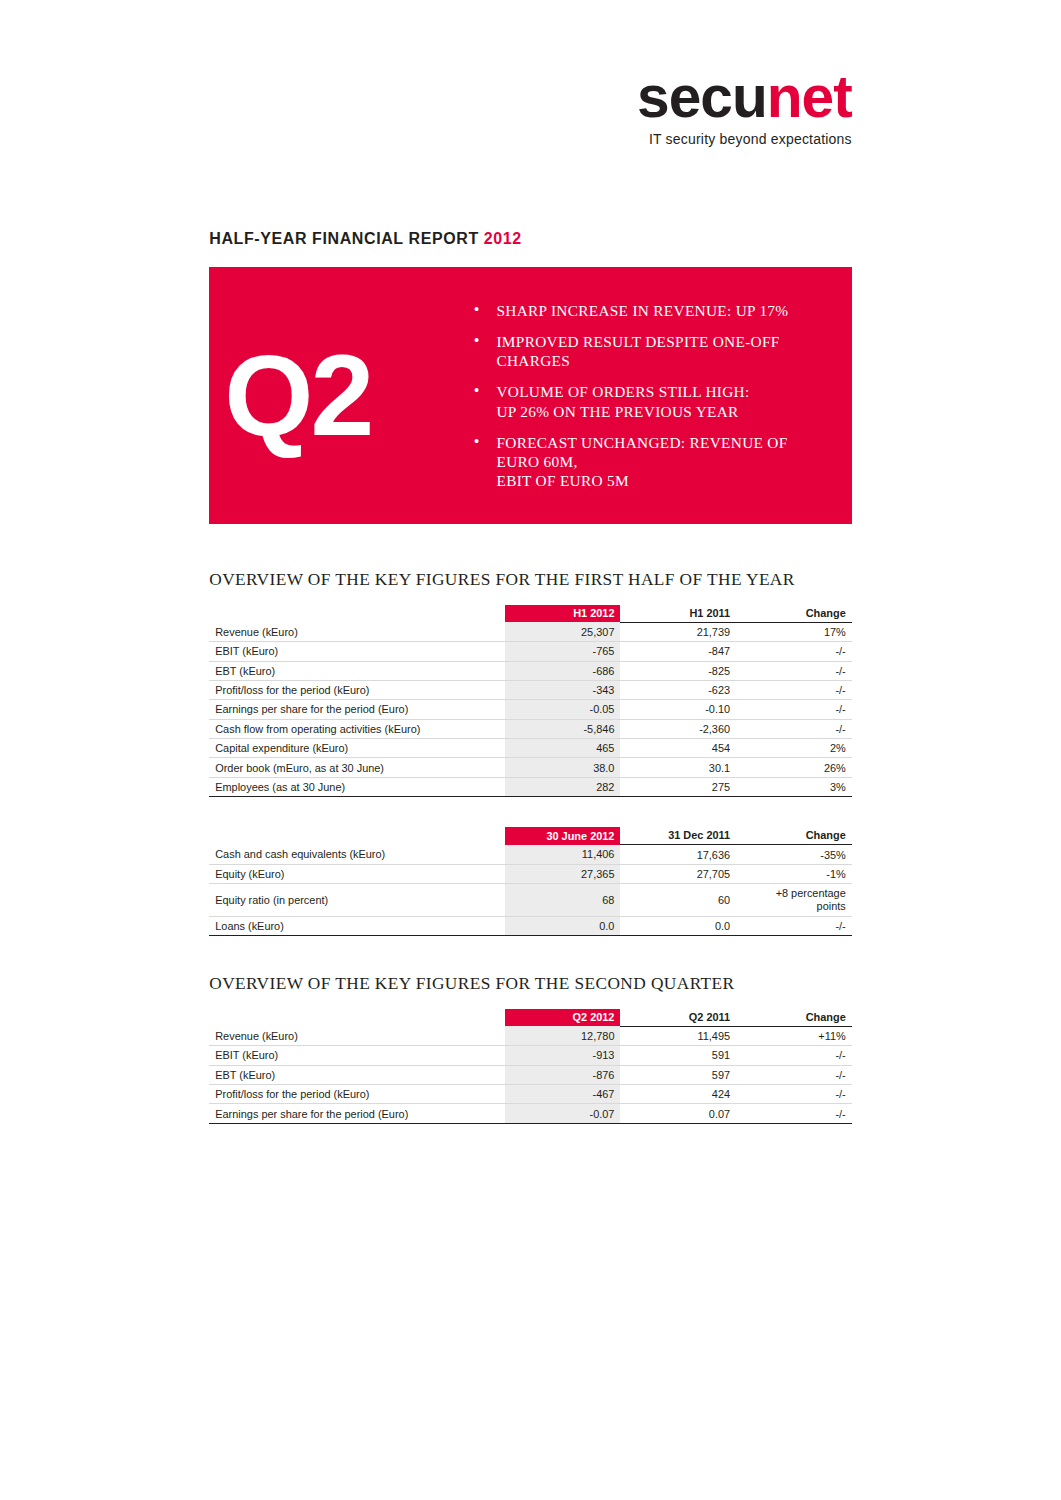secunet
IT security beyond expectations
HALF-YEAR FINANCIAL REPORT 2012
Q2
SHARP INCREASE IN REVENUE: UP 17%
IMPROVED RESULT DESPITE ONE-OFF CHARGES
VOLUME OF ORDERS STILL HIGH:
UP 26% ON THE PREVIOUS YEAR
FORECAST UNCHANGED: REVENUE OF EURO 60M,
EBIT OF EURO 5M
OVERVIEW OF THE KEY FIGURES FOR THE FIRST HALF OF THE YEAR
| | H1 2012 | H1 2011 | Change |
| --- | --- | --- | --- |
| Revenue (kEuro) | 25,307 | 21,739 | 17% |
| EBIT (kEuro) | -765 | -847 | -/- |
| EBT (kEuro) | -686 | -825 | -/- |
| Profit/loss for the period (kEuro) | -343 | -623 | -/- |
| Earnings per share for the period (Euro) | -0.05 | -0.10 | -/- |
| Cash flow from operating activities (kEuro) | -5,846 | -2,360 | -/- |
| Capital expenditure (kEuro) | 465 | 454 | 2% |
| Order book (mEuro, as at 30 June) | 38.0 | 30.1 | 26% |
| Employees (as at 30 June) | 282 | 275 | 3% |
| | 30 June 2012 | 31 Dec 2011 | Change |
| --- | --- | --- | --- |
| Cash and cash equivalents (kEuro) | 11,406 | 17,636 | -35% |
| Equity (kEuro) | 27,365 | 27,705 | -1% |
| Equity ratio (in percent) | 68 | 60 | +8 percentage points |
| Loans (kEuro) | 0.0 | 0.0 | -/- |
OVERVIEW OF THE KEY FIGURES FOR THE SECOND QUARTER
| | Q2 2012 | Q2 2011 | Change |
| --- | --- | --- | --- |
| Revenue (kEuro) | 12,780 | 11,495 | +11% |
| EBIT (kEuro) | -913 | 591 | -/- |
| EBT (kEuro) | -876 | 597 | -/- |
| Profit/loss for the period (kEuro) | -467 | 424 | -/- |
| Earnings per share for the period (Euro) | -0.07 | 0.07 | -/- |